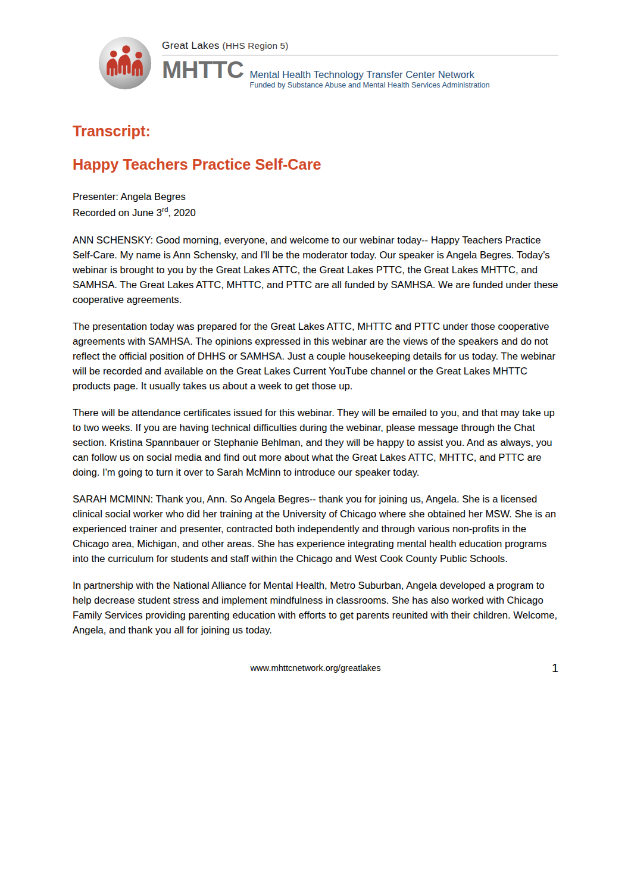Great Lakes (HHS Region 5)
MHTTC
Mental Health Technology Transfer Center Network
Funded by Substance Abuse and Mental Health Services Administration
Transcript:
Happy Teachers Practice Self-Care
Presenter: Angela Begres
Recorded on June 3rd, 2020
ANN SCHENSKY: Good morning, everyone, and welcome to our webinar today-- Happy Teachers Practice Self-Care. My name is Ann Schensky, and I'll be the moderator today. Our speaker is Angela Begres. Today's webinar is brought to you by the Great Lakes ATTC, the Great Lakes PTTC, the Great Lakes MHTTC, and SAMHSA. The Great Lakes ATTC, MHTTC, and PTTC are all funded by SAMHSA. We are funded under these cooperative agreements.
The presentation today was prepared for the Great Lakes ATTC, MHTTC and PTTC under those cooperative agreements with SAMHSA. The opinions expressed in this webinar are the views of the speakers and do not reflect the official position of DHHS or SAMHSA. Just a couple housekeeping details for us today. The webinar will be recorded and available on the Great Lakes Current YouTube channel or the Great Lakes MHTTC products page. It usually takes us about a week to get those up.
There will be attendance certificates issued for this webinar. They will be emailed to you, and that may take up to two weeks. If you are having technical difficulties during the webinar, please message through the Chat section. Kristina Spannbauer or Stephanie Behlman, and they will be happy to assist you. And as always, you can follow us on social media and find out more about what the Great Lakes ATTC, MHTTC, and PTTC are doing. I'm going to turn it over to Sarah McMinn to introduce our speaker today.
SARAH MCMINN: Thank you, Ann. So Angela Begres-- thank you for joining us, Angela. She is a licensed clinical social worker who did her training at the University of Chicago where she obtained her MSW. She is an experienced trainer and presenter, contracted both independently and through various non-profits in the Chicago area, Michigan, and other areas. She has experience integrating mental health education programs into the curriculum for students and staff within the Chicago and West Cook County Public Schools.
In partnership with the National Alliance for Mental Health, Metro Suburban, Angela developed a program to help decrease student stress and implement mindfulness in classrooms. She has also worked with Chicago Family Services providing parenting education with efforts to get parents reunited with their children. Welcome, Angela, and thank you all for joining us today.
www.mhttcnetwork.org/greatlakes
1